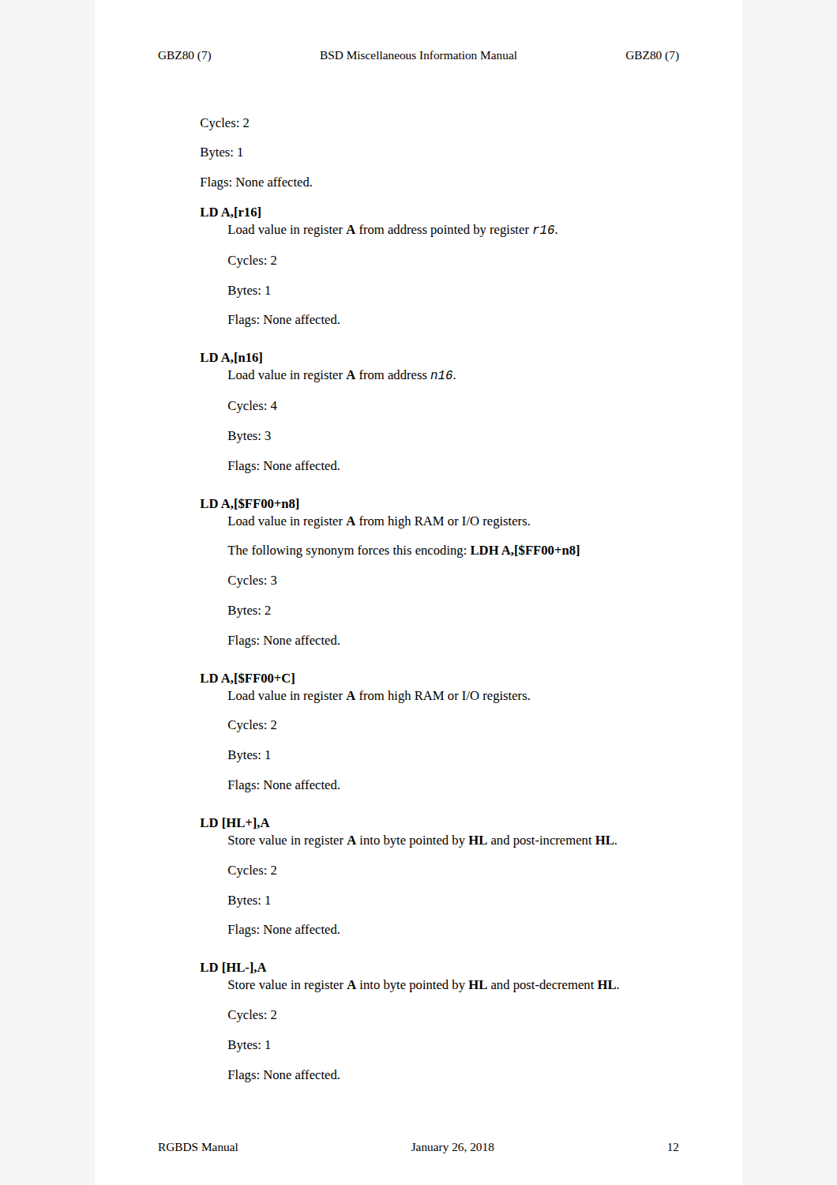GBZ80 (7) BSD Miscellaneous Information Manual GBZ80 (7)
Cycles: 2
Bytes: 1
Flags: None affected.
LD A,[r16]
Load value in register A from address pointed by register r16.
Cycles: 2
Bytes: 1
Flags: None affected.
LD A,[n16]
Load value in register A from address n16.
Cycles: 4
Bytes: 3
Flags: None affected.
LD A,[$FF00+n8]
Load value in register A from high RAM or I/O registers.
The following synonym forces this encoding: LDH A,[$FF00+n8]
Cycles: 3
Bytes: 2
Flags: None affected.
LD A,[$FF00+C]
Load value in register A from high RAM or I/O registers.
Cycles: 2
Bytes: 1
Flags: None affected.
LD [HL+],A
Store value in register A into byte pointed by HL and post-increment HL.
Cycles: 2
Bytes: 1
Flags: None affected.
LD [HL-],A
Store value in register A into byte pointed by HL and post-decrement HL.
Cycles: 2
Bytes: 1
Flags: None affected.
RGBDS Manual January 26, 2018 12